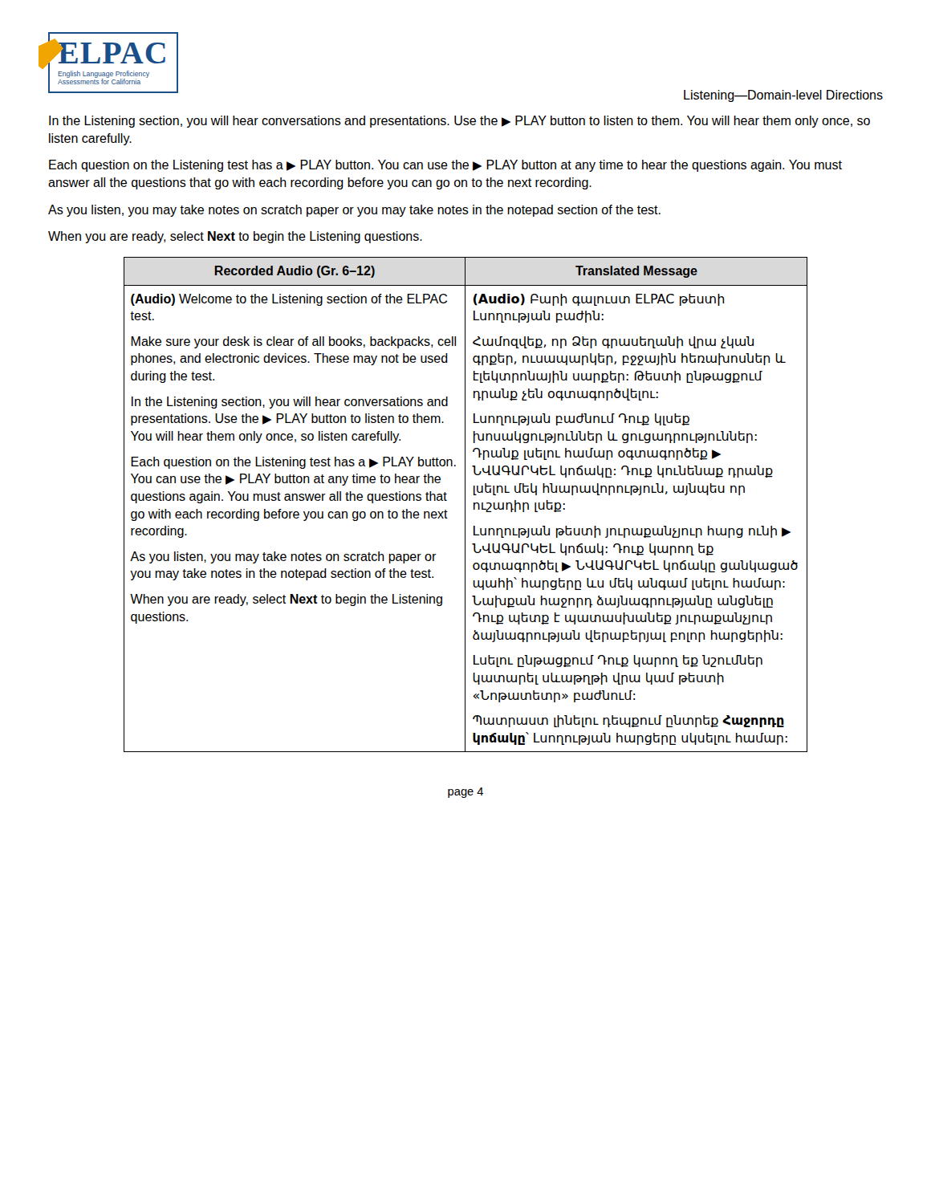ELPAC
English Language Proficiency
Assessments for California
Listening—Domain-level Directions
In the Listening section, you will hear conversations and presentations. Use the ▶ PLAY button to listen to them. You will hear them only once, so listen carefully.
Each question on the Listening test has a ▶ PLAY button. You can use the ▶ PLAY button at any time to hear the questions again. You must answer all the questions that go with each recording before you can go on to the next recording.
As you listen, you may take notes on scratch paper or you may take notes in the notepad section of the test.
When you are ready, select Next to begin the Listening questions.
| Recorded Audio (Gr. 6–12) | Translated Message |
| --- | --- |
| (Audio) Welcome to the Listening section of the ELPAC test. Make sure your desk is clear of all books, backpacks, cell phones, and electronic devices. These may not be used during the test. In the Listening section, you will hear conversations and presentations. Use the ▶ PLAY button to listen to them. You will hear them only once, so listen carefully. Each question on the Listening test has a ▶ PLAY button. You can use the ▶ PLAY button at any time to hear the questions again. You must answer all the questions that go with each recording before you can go on to the next recording. As you listen, you may take notes on scratch paper or you may take notes in the notepad section of the test. When you are ready, select Next to begin the Listening questions. | (Audio) Բարի գալուստ ELPAC թեստի Լսողության բաժին: Համոզվեք, որ Ձեր գրասեղանի վրա չկան գրքեր, ուսապարկեր, բջջային հեռախոսներ և էլեկտրոնային սարքեր: Թեստի ընթացքում դրանք չեն օգտագործվելու: Լսողության բաժնում Դուք կլսեք խոսակցություններ և ցուցադրություններ: Դրանք լսելու համար օգտագործեք ▶ ՆՎԱԳԱՐԿԵԼ կոճակը: Դուք կունենաք դրանք լսելու մեկ հնարավորություն, այնպես որ ուշադիր լսեք: Լսողության թեստի յուրաքանչյուր հարց ունի ▶ ՆՎԱԳԱՐԿԵԼ կոճակ: Դուք կարող եք օգտագործել ▶ ՆՎԱԳԱՐԿԵԼ կոճակը ցանկացած պահի՝ հարցերը ևս մեկ անգամ լսելու համար: Նախքան հաջորդ ձայնագրությանը անցնելը Դուք պետք է պատասխանեք յուրաքանչյուր ձայնագրության վերաբերյալ բոլոր հարցերին: Լսելու ընթացքում Դուք կարող եք նշումներ կատարել սևաթղթի վրա կամ թեստի «Նոթատետր» բաժնում: Պատրաստ լինելու դեպքում ընտրեք Հաջորդը կոճակը ՝ Լսողության հարցերը սկսելու համար: |
page 4